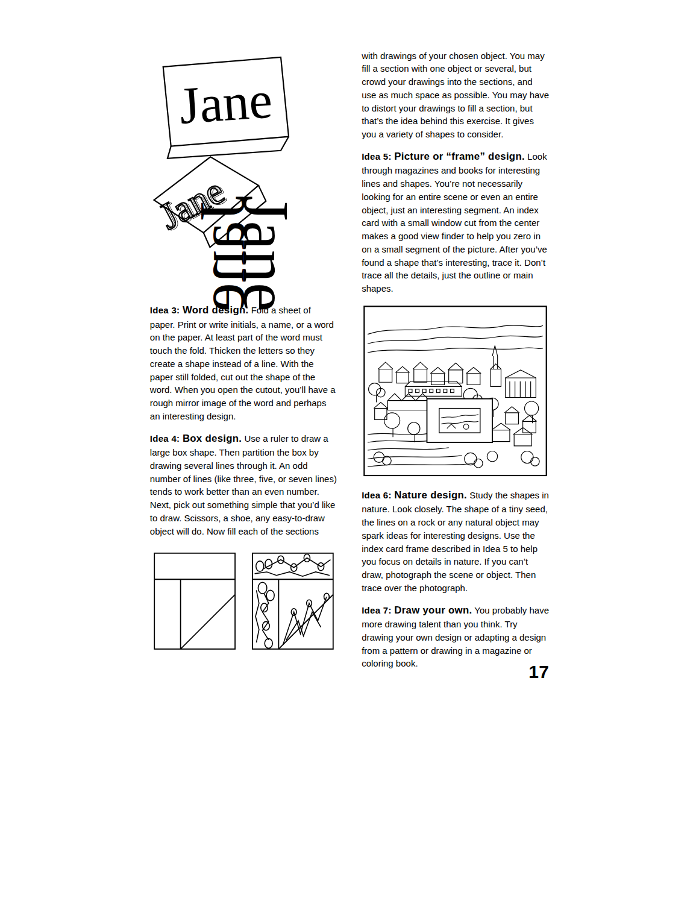Jane Jane Jane Jane Jane
Idea 3: Word design. Fold a sheet of paper. Print or write initials, a name, or a word on the paper. At least part of the word must touch the fold. Thicken the letters so they create a shape instead of a line. With the paper still folded, cut out the shape of the word. When you open the cutout, you’ll have a rough mirror image of the word and perhaps an interesting design.
Idea 4: Box design. Use a ruler to draw a large box shape. Then partition the box by drawing several lines through it. An odd number of lines (like three, five, or seven lines) tends to work better than an even number. Next, pick out something simple that you’d like to draw. Scissors, a shoe, any easy-to-draw object will do. Now fill each of the sections
with drawings of your chosen object. You may fill a section with one object or several, but crowd your drawings into the sections, and use as much space as possible. You may have to distort your drawings to fill a section, but that’s the idea behind this exercise. It gives you a variety of shapes to consider.
Idea 5: Picture or “frame” design. Look through magazines and books for interesting lines and shapes. You’re not necessarily looking for an entire scene or even an entire object, just an interesting segment. An index card with a small window cut from the center makes a good view finder to help you zero in on a small segment of the picture. After you’ve found a shape that’s interesting, trace it. Don’t trace all the details, just the outline or main shapes.
Idea 6: Nature design. Study the shapes in nature. Look closely. The shape of a tiny seed, the lines on a rock or any natural object may spark ideas for interesting designs. Use the index card frame described in Idea 5 to help you focus on details in nature. If you can’t draw, photograph the scene or object. Then trace over the photograph.
Idea 7: Draw your own. You probably have more drawing talent than you think. Try drawing your own design or adapting a design from a pattern or drawing in a magazine or coloring book.
17